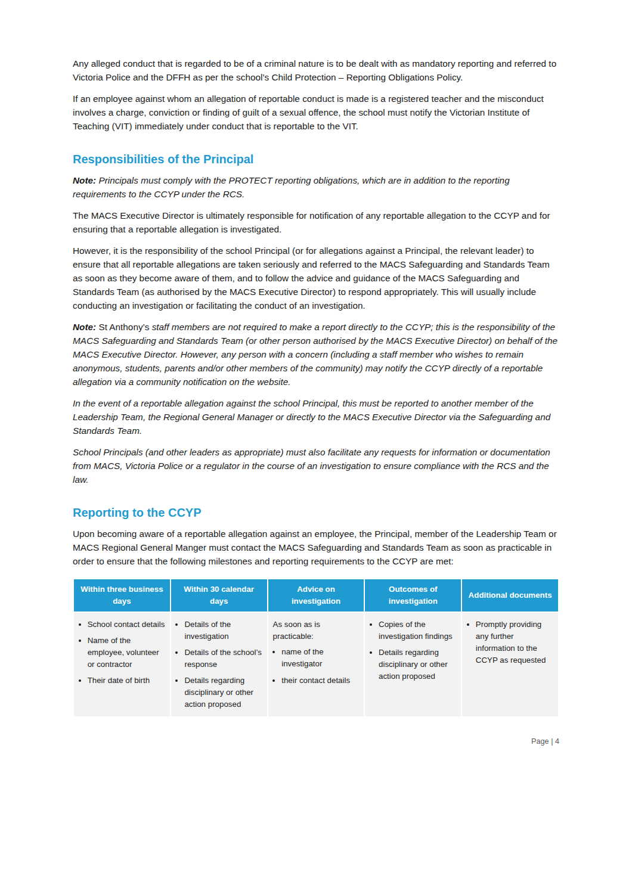Any alleged conduct that is regarded to be of a criminal nature is to be dealt with as mandatory reporting and referred to Victoria Police and the DFFH as per the school’s Child Protection – Reporting Obligations Policy.
If an employee against whom an allegation of reportable conduct is made is a registered teacher and the misconduct involves a charge, conviction or finding of guilt of a sexual offence, the school must notify the Victorian Institute of Teaching (VIT) immediately under conduct that is reportable to the VIT.
Responsibilities of the Principal
Note: Principals must comply with the PROTECT reporting obligations, which are in addition to the reporting requirements to the CCYP under the RCS.
The MACS Executive Director is ultimately responsible for notification of any reportable allegation to the CCYP and for ensuring that a reportable allegation is investigated.
However, it is the responsibility of the school Principal (or for allegations against a Principal, the relevant leader) to ensure that all reportable allegations are taken seriously and referred to the MACS Safeguarding and Standards Team as soon as they become aware of them, and to follow the advice and guidance of the MACS Safeguarding and Standards Team (as authorised by the MACS Executive Director) to respond appropriately. This will usually include conducting an investigation or facilitating the conduct of an investigation.
Note: St Anthony’s staff members are not required to make a report directly to the CCYP; this is the responsibility of the MACS Safeguarding and Standards Team (or other person authorised by the MACS Executive Director) on behalf of the MACS Executive Director. However, any person with a concern (including a staff member who wishes to remain anonymous, students, parents and/or other members of the community) may notify the CCYP directly of a reportable allegation via a community notification on the website.
In the event of a reportable allegation against the school Principal, this must be reported to another member of the Leadership Team, the Regional General Manager or directly to the MACS Executive Director via the Safeguarding and Standards Team.
School Principals (and other leaders as appropriate) must also facilitate any requests for information or documentation from MACS, Victoria Police or a regulator in the course of an investigation to ensure compliance with the RCS and the law.
Reporting to the CCYP
Upon becoming aware of a reportable allegation against an employee, the Principal, member of the Leadership Team or MACS Regional General Manger must contact the MACS Safeguarding and Standards Team as soon as practicable in order to ensure that the following milestones and reporting requirements to the CCYP are met:
| Within three business days | Within 30 calendar days | Advice on investigation | Outcomes of investigation | Additional documents |
| --- | --- | --- | --- | --- |
| School contact details Name of the employee, volunteer or contractor Their date of birth | Details of the investigation Details of the school’s response Details regarding disciplinary or other action proposed | As soon as is practicable: name of the investigator their contact details | Copies of the investigation findings Details regarding disciplinary or other action proposed | Promptly providing any further information to the CCYP as requested |
Page | 4